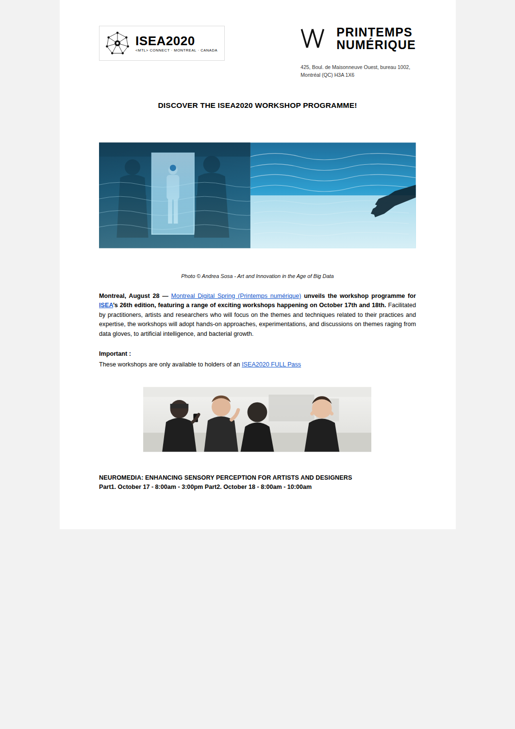ISEA2020 <MTL> CONNECT · MONTREAL · CANADA
PRINTEMPS
NUMÉRIQUE
425, Boul. de Maisonneuve Ouest, bureau 1002,
Montréal (QC) H3A 1X6
DISCOVER THE ISEA2020 WORKSHOP PROGRAMME!
Photo © Andrea Sosa - Art and Innovation in the Age of Big Data
Montreal, August 28 — Montreal Digital Spring (Printemps numérique) unveils the workshop programme for ISEA’s 26th edition, featuring a range of exciting workshops happening on October 17th and 18th. Facilitated by practitioners, artists and researchers who will focus on the themes and techniques related to their practices and expertise, the workshops will adopt hands-on approaches, experimentations, and discussions on themes raging from data gloves, to artificial intelligence, and bacterial growth.
Important :
These workshops are only available to holders of an ISEA2020 FULL Pass
Neuromedia: Enhancing Sensory Perception for Artists and Designers
Part1. October 17 - 8:00am - 3:00pm Part2. October 18 - 8:00am - 10:00am